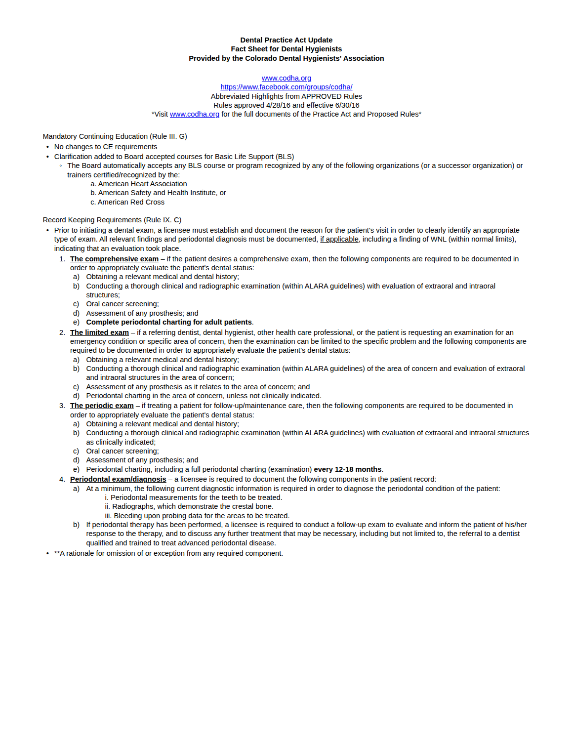Dental Practice Act Update
Fact Sheet for Dental Hygienists
Provided by the Colorado Dental Hygienists' Association
www.codha.org
https://www.facebook.com/groups/codha/
Abbreviated Highlights from APPROVED Rules
Rules approved 4/28/16 and effective 6/30/16
*Visit www.codha.org for the full documents of the Practice Act and Proposed Rules*
Mandatory Continuing Education (Rule III. G)
No changes to CE requirements
Clarification added to Board accepted courses for Basic Life Support (BLS)
The Board automatically accepts any BLS course or program recognized by any of the following organizations (or a successor organization) or trainers certified/recognized by the:
a. American Heart Association
b. American Safety and Health Institute, or
c. American Red Cross
Record Keeping Requirements (Rule IX. C)
Prior to initiating a dental exam, a licensee must establish and document the reason for the patient's visit in order to clearly identify an appropriate type of exam. All relevant findings and periodontal diagnosis must be documented, if applicable, including a finding of WNL (within normal limits), indicating that an evaluation took place.
The comprehensive exam – if the patient desires a comprehensive exam, then the following components are required to be documented in order to appropriately evaluate the patient's dental status:
Obtaining a relevant medical and dental history;
Conducting a thorough clinical and radiographic examination (within ALARA guidelines) with evaluation of extraoral and intraoral structures;
Oral cancer screening;
Assessment of any prosthesis; and
Complete periodontal charting for adult patients.
The limited exam – if a referring dentist, dental hygienist, other health care professional, or the patient is requesting an examination for an emergency condition or specific area of concern, then the examination can be limited to the specific problem and the following components are required to be documented in order to appropriately evaluate the patient's dental status:
Obtaining a relevant medical and dental history;
Conducting a thorough clinical and radiographic examination (within ALARA guidelines) of the area of concern and evaluation of extraoral and intraoral structures in the area of concern;
Assessment of any prosthesis as it relates to the area of concern; and
Periodontal charting in the area of concern, unless not clinically indicated.
The periodic exam – if treating a patient for follow-up/maintenance care, then the following components are required to be documented in order to appropriately evaluate the patient's dental status:
Obtaining a relevant medical and dental history;
Conducting a thorough clinical and radiographic examination (within ALARA guidelines) with evaluation of extraoral and intraoral structures as clinically indicated;
Oral cancer screening;
Assessment of any prosthesis; and
Periodontal charting, including a full periodontal charting (examination) every 12-18 months.
Periodontal exam/diagnosis – a licensee is required to document the following components in the patient record:
At a minimum, the following current diagnostic information is required in order to diagnose the periodontal condition of the patient:
i. Periodontal measurements for the teeth to be treated.
ii. Radiographs, which demonstrate the crestal bone.
iii. Bleeding upon probing data for the areas to be treated.
If periodontal therapy has been performed, a licensee is required to conduct a follow-up exam to evaluate and inform the patient of his/her response to the therapy, and to discuss any further treatment that may be necessary, including but not limited to, the referral to a dentist qualified and trained to treat advanced periodontal disease.
**A rationale for omission of or exception from any required component.